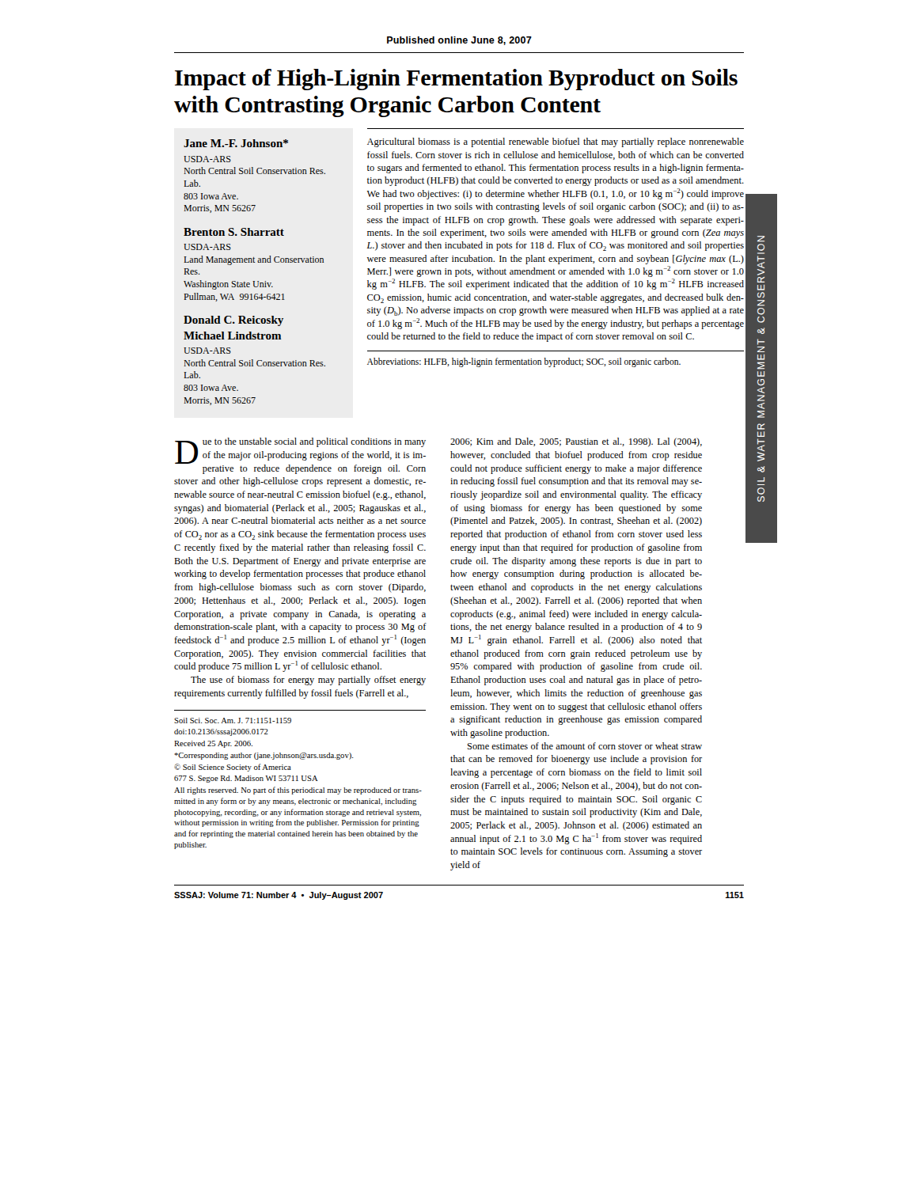Published online June 8, 2007
Impact of High-Lignin Fermentation Byproduct on Soils with Contrasting Organic Carbon Content
Jane M.-F. Johnson*
USDA-ARS
North Central Soil Conservation Res. Lab.
803 Iowa Ave.
Morris, MN 56267
Brenton S. Sharratt
USDA-ARS
Land Management and Conservation Res.
Washington State Univ.
Pullman, WA 99164-6421
Donald C. Reicosky
Michael Lindstrom
USDA-ARS
North Central Soil Conservation Res. Lab.
803 Iowa Ave.
Morris, MN 56267
Agricultural biomass is a potential renewable biofuel that may partially replace nonrenewable fossil fuels. Corn stover is rich in cellulose and hemicellulose, both of which can be converted to sugars and fermented to ethanol. This fermentation process results in a high-lignin fermentation byproduct (HLFB) that could be converted to energy products or used as a soil amendment. We had two objectives: (i) to determine whether HLFB (0.1, 1.0, or 10 kg m−2) could improve soil properties in two soils with contrasting levels of soil organic carbon (SOC); and (ii) to assess the impact of HLFB on crop growth. These goals were addressed with separate experiments. In the soil experiment, two soils were amended with HLFB or ground corn (Zea mays L.) stover and then incubated in pots for 118 d. Flux of CO2 was monitored and soil properties were measured after incubation. In the plant experiment, corn and soybean [Glycine max (L.) Merr.] were grown in pots, without amendment or amended with 1.0 kg m−2 corn stover or 1.0 kg m−2 HLFB. The soil experiment indicated that the addition of 10 kg m−2 HLFB increased CO2 emission, humic acid concentration, and water-stable aggregates, and decreased bulk density (Db). No adverse impacts on crop growth were measured when HLFB was applied at a rate of 1.0 kg m−2. Much of the HLFB may be used by the energy industry, but perhaps a percentage could be returned to the field to reduce the impact of corn stover removal on soil C.
Abbreviations: HLFB, high-lignin fermentation byproduct; SOC, soil organic carbon.
SOIL & WATER MANAGEMENT & CONSERVATION
Due to the unstable social and political conditions in many of the major oil-producing regions of the world, it is imperative to reduce dependence on foreign oil. Corn stover and other high-cellulose crops represent a domestic, renewable source of near-neutral C emission biofuel (e.g., ethanol, syngas) and biomaterial (Perlack et al., 2005; Ragauskas et al., 2006). A near C-neutral biomaterial acts neither as a net source of CO2 nor as a CO2 sink because the fermentation process uses C recently fixed by the material rather than releasing fossil C. Both the U.S. Department of Energy and private enterprise are working to develop fermentation processes that produce ethanol from high-cellulose biomass such as corn stover (Dipardo, 2000; Hettenhaus et al., 2000; Perlack et al., 2005). Iogen Corporation, a private company in Canada, is operating a demonstration-scale plant, with a capacity to process 30 Mg of feedstock d−1 and produce 2.5 million L of ethanol yr−1 (Iogen Corporation, 2005). They envision commercial facilities that could produce 75 million L yr−1 of cellulosic ethanol.
The use of biomass for energy may partially offset energy requirements currently fulfilled by fossil fuels (Farrell et al.,
Soil Sci. Soc. Am. J. 71:1151-1159
doi:10.2136/sssaj2006.0172
Received 25 Apr. 2006.
*Corresponding author (jane.johnson@ars.usda.gov).
© Soil Science Society of America
677 S. Segoe Rd. Madison WI 53711 USA
All rights reserved. No part of this periodical may be reproduced or transmitted in any form or by any means, electronic or mechanical, including photocopying, recording, or any information storage and retrieval system, without permission in writing from the publisher. Permission for printing and for reprinting the material contained herein has been obtained by the publisher.
2006; Kim and Dale, 2005; Paustian et al., 1998). Lal (2004), however, concluded that biofuel produced from crop residue could not produce sufficient energy to make a major difference in reducing fossil fuel consumption and that its removal may seriously jeopardize soil and environmental quality. The efficacy of using biomass for energy has been questioned by some (Pimentel and Patzek, 2005). In contrast, Sheehan et al. (2002) reported that production of ethanol from corn stover used less energy input than that required for production of gasoline from crude oil. The disparity among these reports is due in part to how energy consumption during production is allocated between ethanol and coproducts in the net energy calculations (Sheehan et al., 2002). Farrell et al. (2006) reported that when coproducts (e.g., animal feed) were included in energy calculations, the net energy balance resulted in a production of 4 to 9 MJ L−1 grain ethanol. Farrell et al. (2006) also noted that ethanol produced from corn grain reduced petroleum use by 95% compared with production of gasoline from crude oil. Ethanol production uses coal and natural gas in place of petroleum, however, which limits the reduction of greenhouse gas emission. They went on to suggest that cellulosic ethanol offers a significant reduction in greenhouse gas emission compared with gasoline production.
Some estimates of the amount of corn stover or wheat straw that can be removed for bioenergy use include a provision for leaving a percentage of corn biomass on the field to limit soil erosion (Farrell et al., 2006; Nelson et al., 2004), but do not consider the C inputs required to maintain SOC. Soil organic C must be maintained to sustain soil productivity (Kim and Dale, 2005; Perlack et al., 2005). Johnson et al. (2006) estimated an annual input of 2.1 to 3.0 Mg C ha−1 from stover was required to maintain SOC levels for continuous corn. Assuming a stover yield of
SSSAJ: Volume 71: Number 4 • July–August 2007 1151